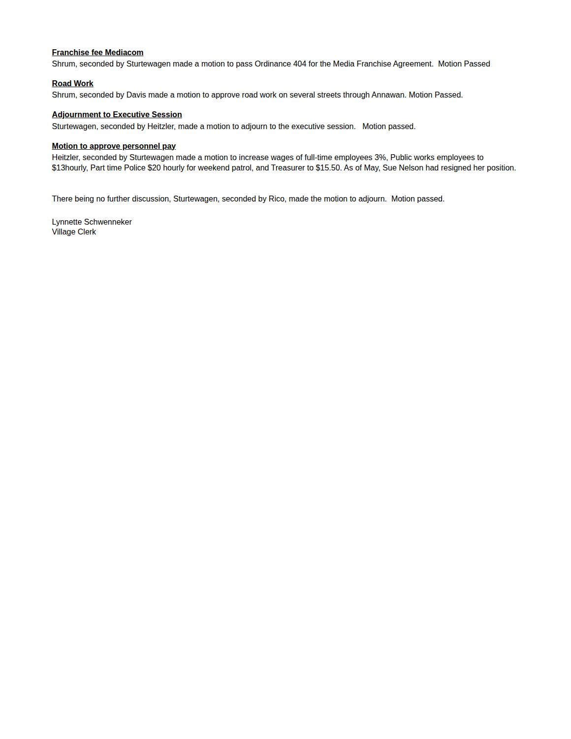Franchise fee Mediacom
Shrum, seconded by Sturtewagen made a motion to pass Ordinance 404 for the Media Franchise Agreement. Motion Passed
Road Work
Shrum, seconded by Davis made a motion to approve road work on several streets through Annawan. Motion Passed.
Adjournment to Executive Session
Sturtewagen, seconded by Heitzler, made a motion to adjourn to the executive session. Motion passed.
Motion to approve personnel pay
Heitzler, seconded by Sturtewagen made a motion to increase wages of full-time employees 3%, Public works employees to $13hourly, Part time Police $20 hourly for weekend patrol, and Treasurer to $15.50. As of May, Sue Nelson had resigned her position.
There being no further discussion, Sturtewagen, seconded by Rico, made the motion to adjourn. Motion passed.
Lynnette Schwenneker
Village Clerk